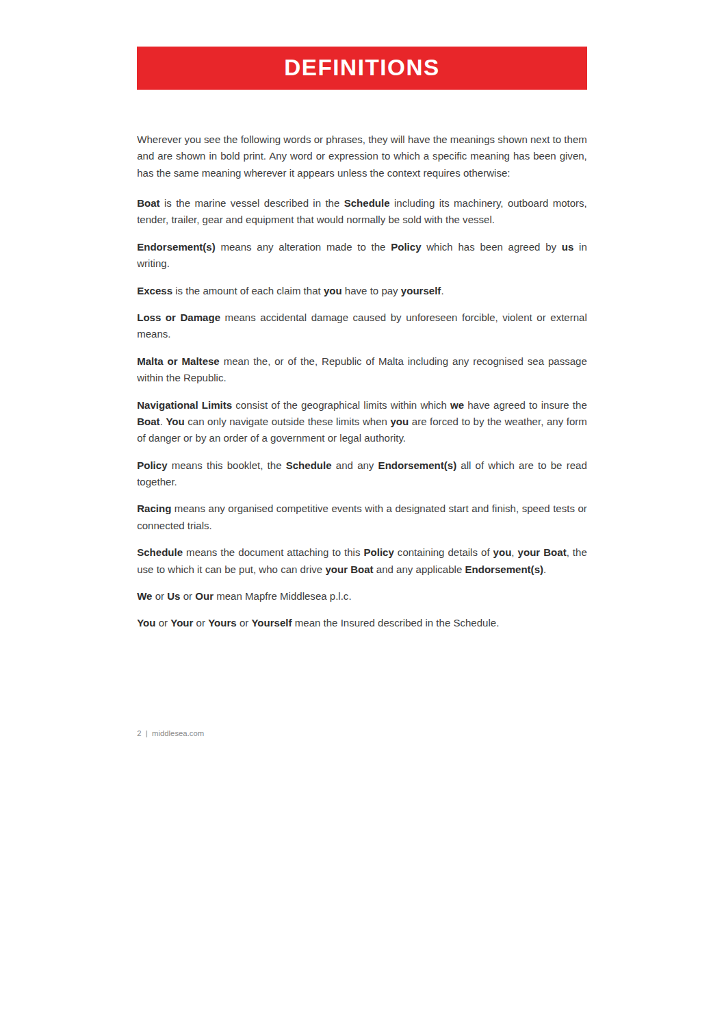DEFINITIONS
Wherever you see the following words or phrases, they will have the meanings shown next to them and are shown in bold print. Any word or expression to which a specific meaning has been given, has the same meaning wherever it appears unless the context requires otherwise:
Boat is the marine vessel described in the Schedule including its machinery, outboard motors, tender, trailer, gear and equipment that would normally be sold with the vessel.
Endorsement(s) means any alteration made to the Policy which has been agreed by us in writing.
Excess is the amount of each claim that you have to pay yourself.
Loss or Damage means accidental damage caused by unforeseen forcible, violent or external means.
Malta or Maltese mean the, or of the, Republic of Malta including any recognised sea passage within the Republic.
Navigational Limits consist of the geographical limits within which we have agreed to insure the Boat. You can only navigate outside these limits when you are forced to by the weather, any form of danger or by an order of a government or legal authority.
Policy means this booklet, the Schedule and any Endorsement(s) all of which are to be read together.
Racing means any organised competitive events with a designated start and finish, speed tests or connected trials.
Schedule means the document attaching to this Policy containing details of you, your Boat, the use to which it can be put, who can drive your Boat and any applicable Endorsement(s).
We or Us or Our mean Mapfre Middlesea p.l.c.
You or Your or Yours or Yourself mean the Insured described in the Schedule.
2 | middlesea.com